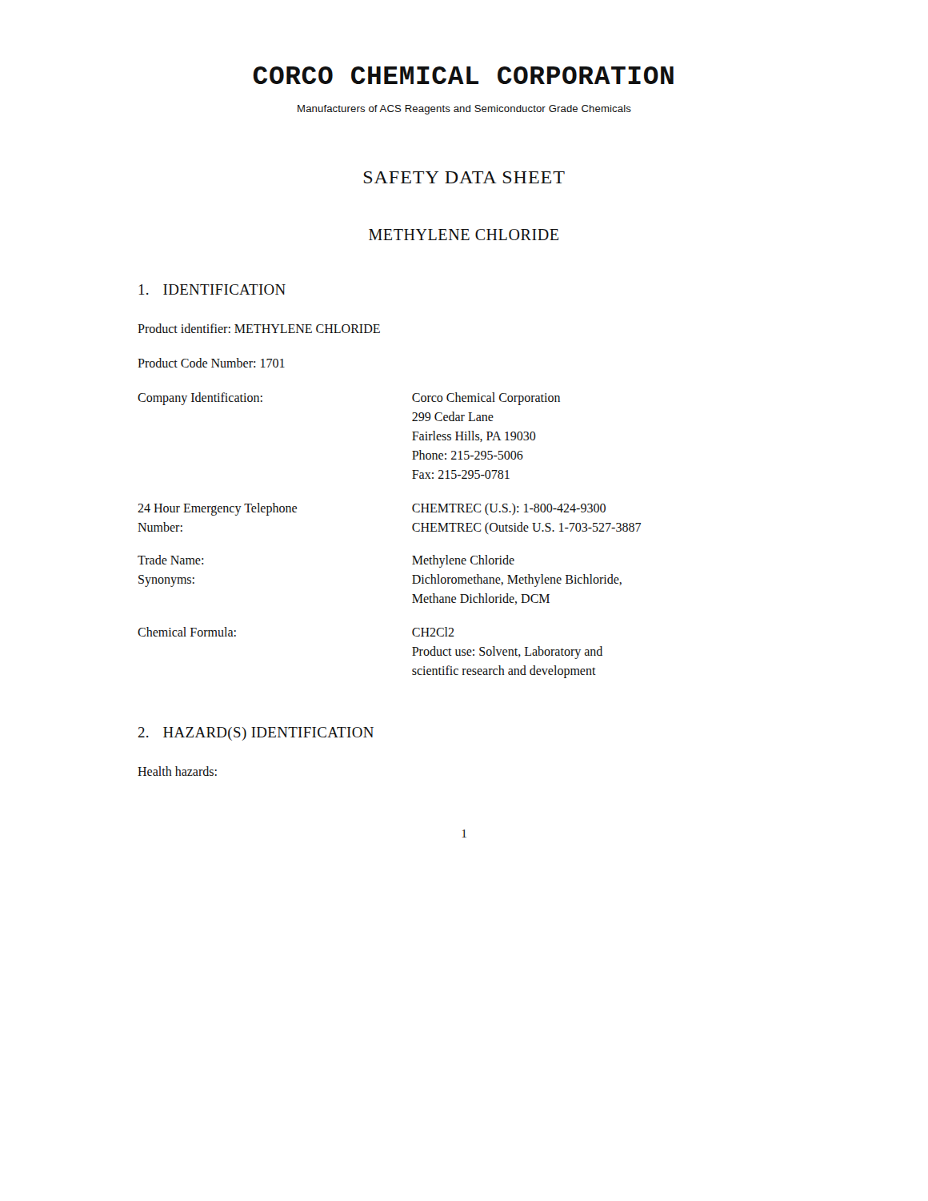Corco Chemical Corporation
Manufacturers of ACS Reagents and Semiconductor Grade Chemicals
SAFETY DATA SHEET
METHYLENE CHLORIDE
1. IDENTIFICATION
Product identifier: METHYLENE CHLORIDE
Product Code Number: 1701
| Company Identification: | Corco Chemical Corporation 299 Cedar Lane Fairless Hills, PA 19030 Phone: 215-295-5006 Fax: 215-295-0781 |
| 24 Hour Emergency Telephone Number: | CHEMTREC (U.S.): 1-800-424-9300 CHEMTREC (Outside U.S. 1-703-527-3887 |
| Trade Name: Synonyms: | Methylene Chloride Dichloromethane, Methylene Bichloride, Methane Dichloride, DCM |
| Chemical Formula: | CH2Cl2 Product use: Solvent, Laboratory and scientific research and development |
2. HAZARD(S) IDENTIFICATION
Health hazards:
1